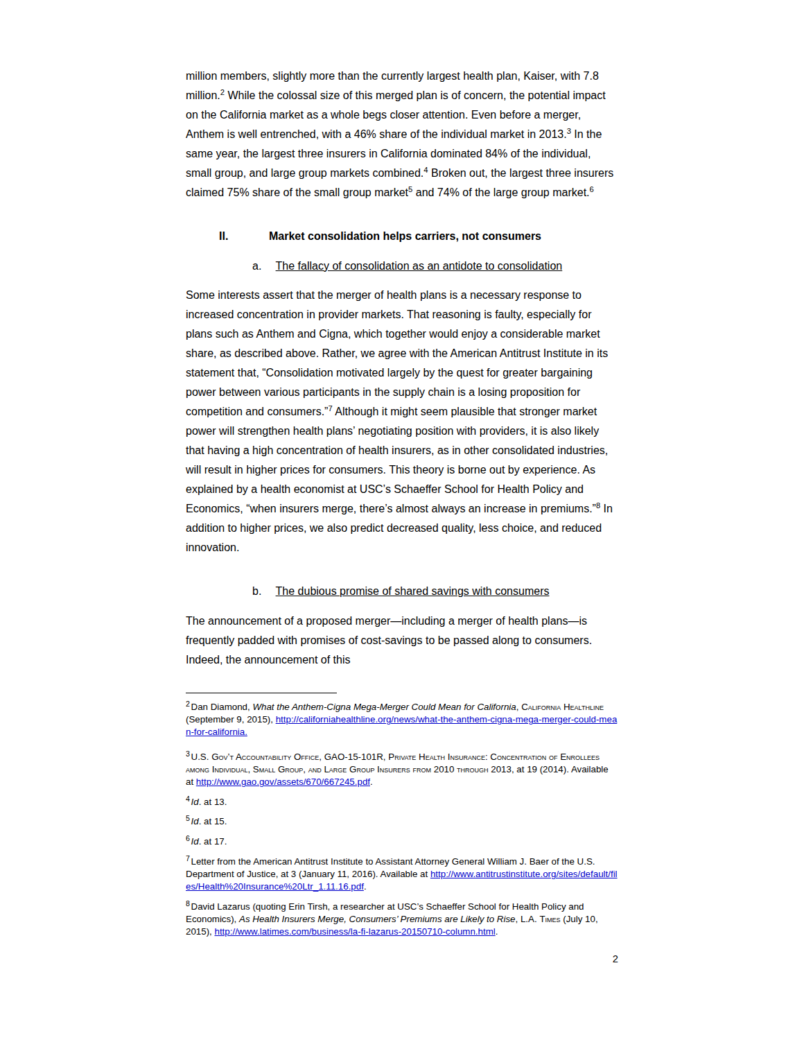million members, slightly more than the currently largest health plan, Kaiser, with 7.8 million.2 While the colossal size of this merged plan is of concern, the potential impact on the California market as a whole begs closer attention. Even before a merger, Anthem is well entrenched, with a 46% share of the individual market in 2013.3 In the same year, the largest three insurers in California dominated 84% of the individual, small group, and large group markets combined.4 Broken out, the largest three insurers claimed 75% share of the small group market5 and 74% of the large group market.6
II. Market consolidation helps carriers, not consumers
a. The fallacy of consolidation as an antidote to consolidation
Some interests assert that the merger of health plans is a necessary response to increased concentration in provider markets. That reasoning is faulty, especially for plans such as Anthem and Cigna, which together would enjoy a considerable market share, as described above. Rather, we agree with the American Antitrust Institute in its statement that, “Consolidation motivated largely by the quest for greater bargaining power between various participants in the supply chain is a losing proposition for competition and consumers.”7 Although it might seem plausible that stronger market power will strengthen health plans’ negotiating position with providers, it is also likely that having a high concentration of health insurers, as in other consolidated industries, will result in higher prices for consumers. This theory is borne out by experience. As explained by a health economist at USC’s Schaeffer School for Health Policy and Economics, “when insurers merge, there’s almost always an increase in premiums.”8 In addition to higher prices, we also predict decreased quality, less choice, and reduced innovation.
b. The dubious promise of shared savings with consumers
The announcement of a proposed merger—including a merger of health plans—is frequently padded with promises of cost-savings to be passed along to consumers. Indeed, the announcement of this
2 Dan Diamond, What the Anthem-Cigna Mega-Merger Could Mean for California, California Healthline (September 9, 2015), http://californiahealthline.org/news/what-the-anthem-cigna-mega-merger-could-mean-for-california.
3 U.S. Gov’t Accountability Office, GAO-15-101R, Private Health Insurance: Concentration of Enrollees among Individual, Small Group, and Large Group Insurers from 2010 through 2013, at 19 (2014). Available at http://www.gao.gov/assets/670/667245.pdf.
4 Id. at 13.
5 Id. at 15.
6 Id. at 17.
7 Letter from the American Antitrust Institute to Assistant Attorney General William J. Baer of the U.S. Department of Justice, at 3 (January 11, 2016). Available at http://www.antitrustinstitute.org/sites/default/files/Health%20Insurance%20Ltr_1.11.16.pdf.
8 David Lazarus (quoting Erin Tirsh, a researcher at USC’s Schaeffer School for Health Policy and Economics), As Health Insurers Merge, Consumers’ Premiums are Likely to Rise, L.A. Times (July 10, 2015), http://www.latimes.com/business/la-fi-lazarus-20150710-column.html.
2